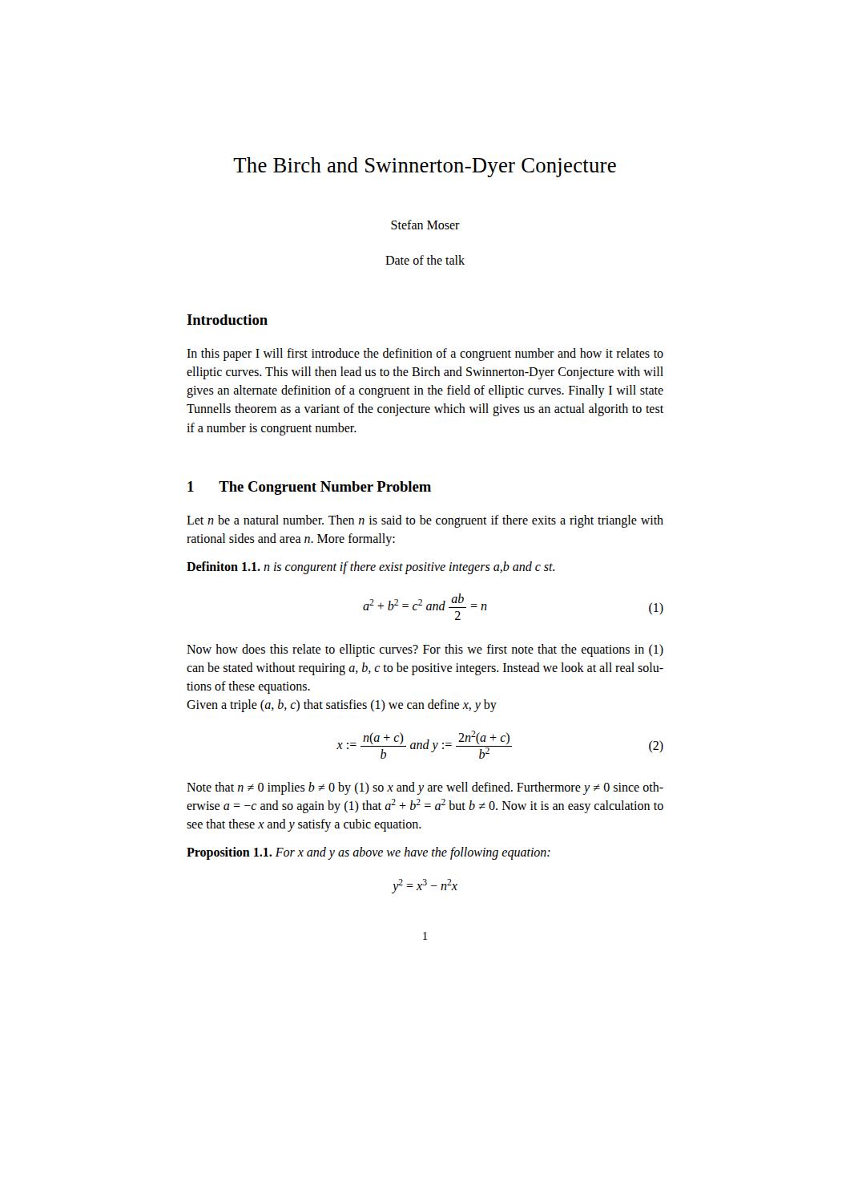The Birch and Swinnerton-Dyer Conjecture
Stefan Moser
Date of the talk
Introduction
In this paper I will first introduce the definition of a congruent number and how it relates to elliptic curves. This will then lead us to the Birch and Swinnerton-Dyer Conjecture with will gives an alternate definition of a congruent in the field of elliptic curves. Finally I will state Tunnells theorem as a variant of the conjecture which will gives us an actual algorith to test if a number is congruent number.
1 The Congruent Number Problem
Let n be a natural number. Then n is said to be congruent if there exits a right triangle with rational sides and area n. More formally:
Definiton 1.1. n is congurent if there exist positive integers a,b and c st.
a2 + b2 = c2 and ab 2 = n (1)
Now how does this relate to elliptic curves? For this we first note that the equations in (1) can be stated without requiring a, b, c to be positive integers. Instead we look at all real solutions of these equations.
Given a triple (a, b, c) that satisfies (1) we can define x, y by
x := n(a + c) b and y := 2n2(a + c) b2 (2)
Note that n ≠ 0 implies b ≠ 0 by (1) so x and y are well defined. Furthermore y ≠ 0 since otherwise a = −c and so again by (1) that a2 + b2 = a2 but b ≠ 0. Now it is an easy calculation to see that these x and y satisfy a cubic equation.
Proposition 1.1. For x and y as above we have the following equation:
y2 = x3 − n2x
1